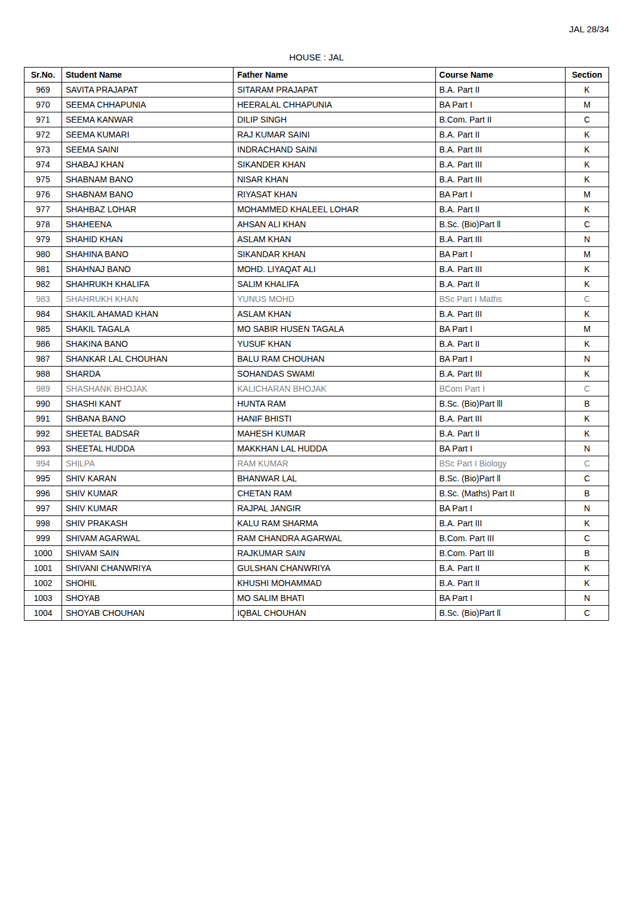JAL 28/34
HOUSE : JAL
| Sr.No. | Student Name | Father Name | Course Name | Section |
| --- | --- | --- | --- | --- |
| 969 | SAVITA PRAJAPAT | SITARAM PRAJAPAT | B.A. Part II | K |
| 970 | SEEMA CHHAPUNIA | HEERALAL CHHAPUNIA | BA Part I | M |
| 971 | SEEMA KANWAR | DILIP SINGH | B.Com. Part II | C |
| 972 | SEEMA KUMARI | RAJ KUMAR SAINI | B.A. Part II | K |
| 973 | SEEMA SAINI | INDRACHAND SAINI | B.A. Part III | K |
| 974 | SHABAJ KHAN | SIKANDER KHAN | B.A. Part III | K |
| 975 | SHABNAM BANO | NISAR KHAN | B.A. Part III | K |
| 976 | SHABNAM BANO | RIYASAT KHAN | BA Part I | M |
| 977 | SHAHBAZ LOHAR | MOHAMMED KHALEEL LOHAR | B.A. Part II | K |
| 978 | SHAHEENA | AHSAN ALI KHAN | B.Sc. (Bio)Part ll | C |
| 979 | SHAHID KHAN | ASLAM KHAN | B.A. Part III | N |
| 980 | SHAHINA BANO | SIKANDAR KHAN | BA Part I | M |
| 981 | SHAHNAJ BANO | MOHD. LIYAQAT ALI | B.A. Part III | K |
| 982 | SHAHRUKH KHALIFA | SALIM KHALIFA | B.A. Part II | K |
| 983 | SHAHRUKH KHAN | YUNUS MOHD | BSc Part I Maths | C |
| 984 | SHAKIL AHAMAD KHAN | ASLAM KHAN | B.A. Part III | K |
| 985 | SHAKIL TAGALA | MO SABIR HUSEN TAGALA | BA Part I | M |
| 986 | SHAKINA BANO | YUSUF KHAN | B.A. Part II | K |
| 987 | SHANKAR LAL CHOUHAN | BALU RAM CHOUHAN | BA Part I | N |
| 988 | SHARDA | SOHANDAS SWAMI | B.A. Part III | K |
| 989 | SHASHANK BHOJAK | KALICHARAN BHOJAK | BCom Part I | C |
| 990 | SHASHI KANT | HUNTA RAM | B.Sc. (Bio)Part lll | B |
| 991 | SHBANA BANO | HANIF BHISTI | B.A. Part III | K |
| 992 | SHEETAL BADSAR | MAHESH KUMAR | B.A. Part II | K |
| 993 | SHEETAL HUDDA | MAKKHAN LAL HUDDA | BA Part I | N |
| 994 | SHILPA | RAM KUMAR | BSc Part I Biology | C |
| 995 | SHIV KARAN | BHANWAR LAL | B.Sc. (Bio)Part ll | C |
| 996 | SHIV KUMAR | CHETAN RAM | B.Sc. (Maths) Part II | B |
| 997 | SHIV KUMAR | RAJPAL JANGIR | BA Part I | N |
| 998 | SHIV PRAKASH | KALU RAM SHARMA | B.A. Part III | K |
| 999 | SHIVAM AGARWAL | RAM CHANDRA AGARWAL | B.Com. Part III | C |
| 1000 | SHIVAM SAIN | RAJKUMAR SAIN | B.Com. Part III | B |
| 1001 | SHIVANI CHANWRIYA | GULSHAN CHANWRIYA | B.A. Part II | K |
| 1002 | SHOHIL | KHUSHI MOHAMMAD | B.A. Part II | K |
| 1003 | SHOYAB | MO SALIM BHATI | BA Part I | N |
| 1004 | SHOYAB CHOUHAN | IQBAL CHOUHAN | B.Sc. (Bio)Part ll | C |